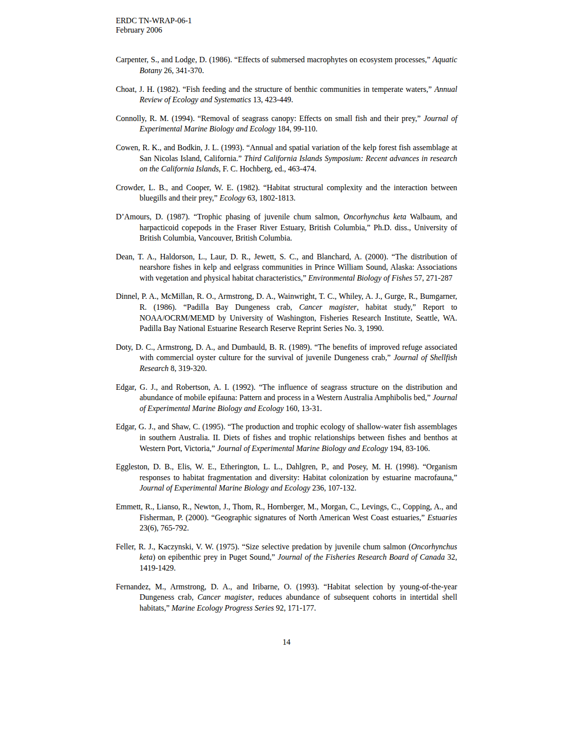ERDC TN-WRAP-06-1
February 2006
Carpenter, S., and Lodge, D. (1986). “Effects of submersed macrophytes on ecosystem processes,” Aquatic Botany 26, 341-370.
Choat, J. H. (1982). “Fish feeding and the structure of benthic communities in temperate waters,” Annual Review of Ecology and Systematics 13, 423-449.
Connolly, R. M. (1994). “Removal of seagrass canopy: Effects on small fish and their prey,” Journal of Experimental Marine Biology and Ecology 184, 99-110.
Cowen, R. K., and Bodkin, J. L. (1993). “Annual and spatial variation of the kelp forest fish assemblage at San Nicolas Island, California.” Third California Islands Symposium: Recent advances in research on the California Islands, F. C. Hochberg, ed., 463-474.
Crowder, L. B., and Cooper, W. E. (1982). “Habitat structural complexity and the interaction between bluegills and their prey,” Ecology 63, 1802-1813.
D’Amours, D. (1987). “Trophic phasing of juvenile chum salmon, Oncorhynchus keta Walbaum, and harpacticoid copepods in the Fraser River Estuary, British Columbia,” Ph.D. diss., University of British Columbia, Vancouver, British Columbia.
Dean, T. A., Haldorson, L., Laur, D. R., Jewett, S. C., and Blanchard, A. (2000). “The distribution of nearshore fishes in kelp and eelgrass communities in Prince William Sound, Alaska: Associations with vegetation and physical habitat characteristics,” Environmental Biology of Fishes 57, 271-287
Dinnel, P. A., McMillan, R. O., Armstrong, D. A., Wainwright, T. C., Whiley, A. J., Gurge, R., Bumgarner, R. (1986). “Padilla Bay Dungeness crab, Cancer magister, habitat study,” Report to NOAA/OCRM/MEMD by University of Washington, Fisheries Research Institute, Seattle, WA. Padilla Bay National Estuarine Research Reserve Reprint Series No. 3, 1990.
Doty, D. C., Armstrong, D. A., and Dumbauld, B. R. (1989). “The benefits of improved refuge associated with commercial oyster culture for the survival of juvenile Dungeness crab,” Journal of Shellfish Research 8, 319-320.
Edgar, G. J., and Robertson, A. I. (1992). “The influence of seagrass structure on the distribution and abundance of mobile epifauna: Pattern and process in a Western Australia Amphibolis bed,” Journal of Experimental Marine Biology and Ecology 160, 13-31.
Edgar, G. J., and Shaw, C. (1995). “The production and trophic ecology of shallow-water fish assemblages in southern Australia. II. Diets of fishes and trophic relationships between fishes and benthos at Western Port, Victoria,” Journal of Experimental Marine Biology and Ecology 194, 83-106.
Eggleston, D. B., Elis, W. E., Etherington, L. L., Dahlgren, P., and Posey, M. H. (1998). “Organism responses to habitat fragmentation and diversity: Habitat colonization by estuarine macrofauna,” Journal of Experimental Marine Biology and Ecology 236, 107-132.
Emmett, R., Lianso, R., Newton, J., Thom, R., Hornberger, M., Morgan, C., Levings, C., Copping, A., and Fisherman, P. (2000). “Geographic signatures of North American West Coast estuaries,” Estuaries 23(6), 765-792.
Feller, R. J., Kaczynski, V. W. (1975). “Size selective predation by juvenile chum salmon (Oncorhynchus keta) on epibenthic prey in Puget Sound,” Journal of the Fisheries Research Board of Canada 32, 1419-1429.
Fernandez, M., Armstrong, D. A., and Iribarne, O. (1993). “Habitat selection by young-of-the-year Dungeness crab, Cancer magister, reduces abundance of subsequent cohorts in intertidal shell habitats,” Marine Ecology Progress Series 92, 171-177.
14